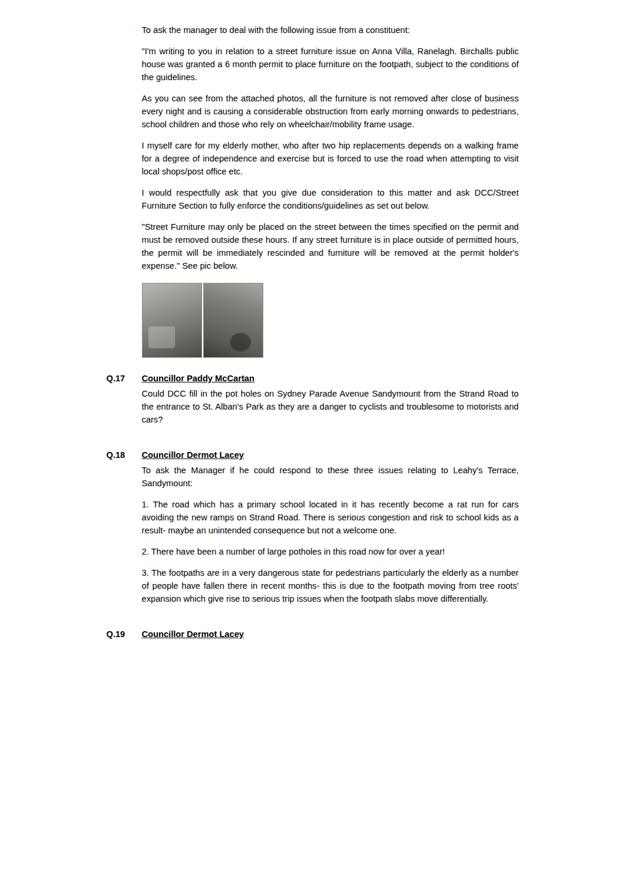To ask the manager to deal with the following issue from a constituent:
"I'm writing to you in relation to a street furniture issue on Anna Villa, Ranelagh. Birchalls public house was granted a 6 month permit to place furniture on the footpath, subject to the conditions of the guidelines.
As you can see from the attached photos, all the furniture is not removed after close of business every night and is causing a considerable obstruction from early morning onwards to pedestrians, school children and those who rely on wheelchair/mobility frame usage.
I myself care for my elderly mother, who after two hip replacements depends on a walking frame for a degree of independence and exercise but is forced to use the road when attempting to visit local shops/post office etc.
I would respectfully ask that you give due consideration to this matter and ask DCC/Street Furniture Section to fully enforce the conditions/guidelines as set out below.
"Street Furniture may only be placed on the street between the times specified on the permit and must be removed outside these hours. If any street furniture is in place outside of permitted hours, the permit will be immediately rescinded and furniture will be removed at the permit holder's expense." See pic below.
Q.17
Councillor Paddy McCartan
Could DCC fill in the pot holes on Sydney Parade Avenue Sandymount from the Strand Road to the entrance to St. Alban's Park as they are a danger to cyclists and troublesome to motorists and cars?
Q.18
Councillor Dermot Lacey
To ask the Manager if he could respond to these three issues relating to Leahy's Terrace, Sandymount:
1. The road which has a primary school located in it has recently become a rat run for cars avoiding the new ramps on Strand Road. There is serious congestion and risk to school kids as a result- maybe an unintended consequence but not a welcome one.
2. There have been a number of large potholes in this road now for over a year!
3. The footpaths are in a very dangerous state for pedestrians particularly the elderly as a number of people have fallen there in recent months- this is due to the footpath moving from tree roots' expansion which give rise to serious trip issues when the footpath slabs move differentially.
Q.19
Councillor Dermot Lacey